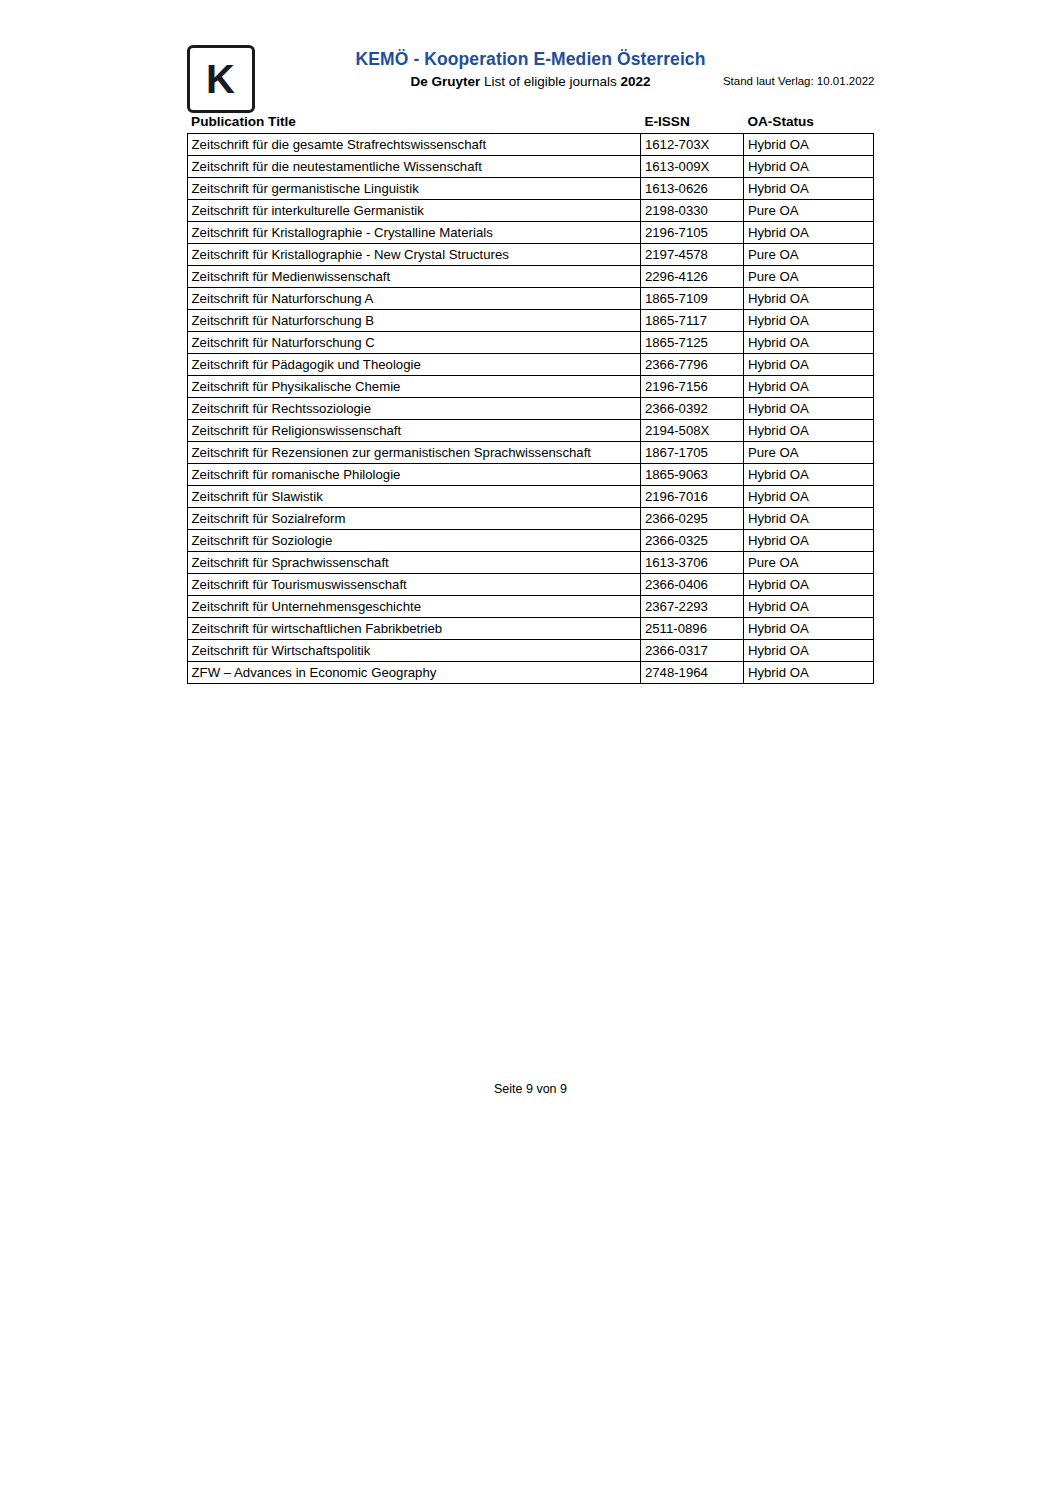K
KEMÖ - Kooperation E-Medien Österreich
De Gruyter List of eligible journals 2022
Stand laut Verlag: 10.01.2022
| Publication Title | E-ISSN | OA-Status |
| --- | --- | --- |
| Zeitschrift für die gesamte Strafrechtswissenschaft | 1612-703X | Hybrid OA |
| Zeitschrift für die neutestamentliche Wissenschaft | 1613-009X | Hybrid OA |
| Zeitschrift für germanistische Linguistik | 1613-0626 | Hybrid OA |
| Zeitschrift für interkulturelle Germanistik | 2198-0330 | Pure OA |
| Zeitschrift für Kristallographie - Crystalline Materials | 2196-7105 | Hybrid OA |
| Zeitschrift für Kristallographie - New Crystal Structures | 2197-4578 | Pure OA |
| Zeitschrift für Medienwissenschaft | 2296-4126 | Pure OA |
| Zeitschrift für Naturforschung A | 1865-7109 | Hybrid OA |
| Zeitschrift für Naturforschung B | 1865-7117 | Hybrid OA |
| Zeitschrift für Naturforschung C | 1865-7125 | Hybrid OA |
| Zeitschrift für Pädagogik und Theologie | 2366-7796 | Hybrid OA |
| Zeitschrift für Physikalische Chemie | 2196-7156 | Hybrid OA |
| Zeitschrift für Rechtssoziologie | 2366-0392 | Hybrid OA |
| Zeitschrift für Religionswissenschaft | 2194-508X | Hybrid OA |
| Zeitschrift für Rezensionen zur germanistischen Sprachwissenschaft | 1867-1705 | Pure OA |
| Zeitschrift für romanische Philologie | 1865-9063 | Hybrid OA |
| Zeitschrift für Slawistik | 2196-7016 | Hybrid OA |
| Zeitschrift für Sozialreform | 2366-0295 | Hybrid OA |
| Zeitschrift für Soziologie | 2366-0325 | Hybrid OA |
| Zeitschrift für Sprachwissenschaft | 1613-3706 | Pure OA |
| Zeitschrift für Tourismuswissenschaft | 2366-0406 | Hybrid OA |
| Zeitschrift für Unternehmensgeschichte | 2367-2293 | Hybrid OA |
| Zeitschrift für wirtschaftlichen Fabrikbetrieb | 2511-0896 | Hybrid OA |
| Zeitschrift für Wirtschaftspolitik | 2366-0317 | Hybrid OA |
| ZFW – Advances in Economic Geography | 2748-1964 | Hybrid OA |
Seite 9 von 9